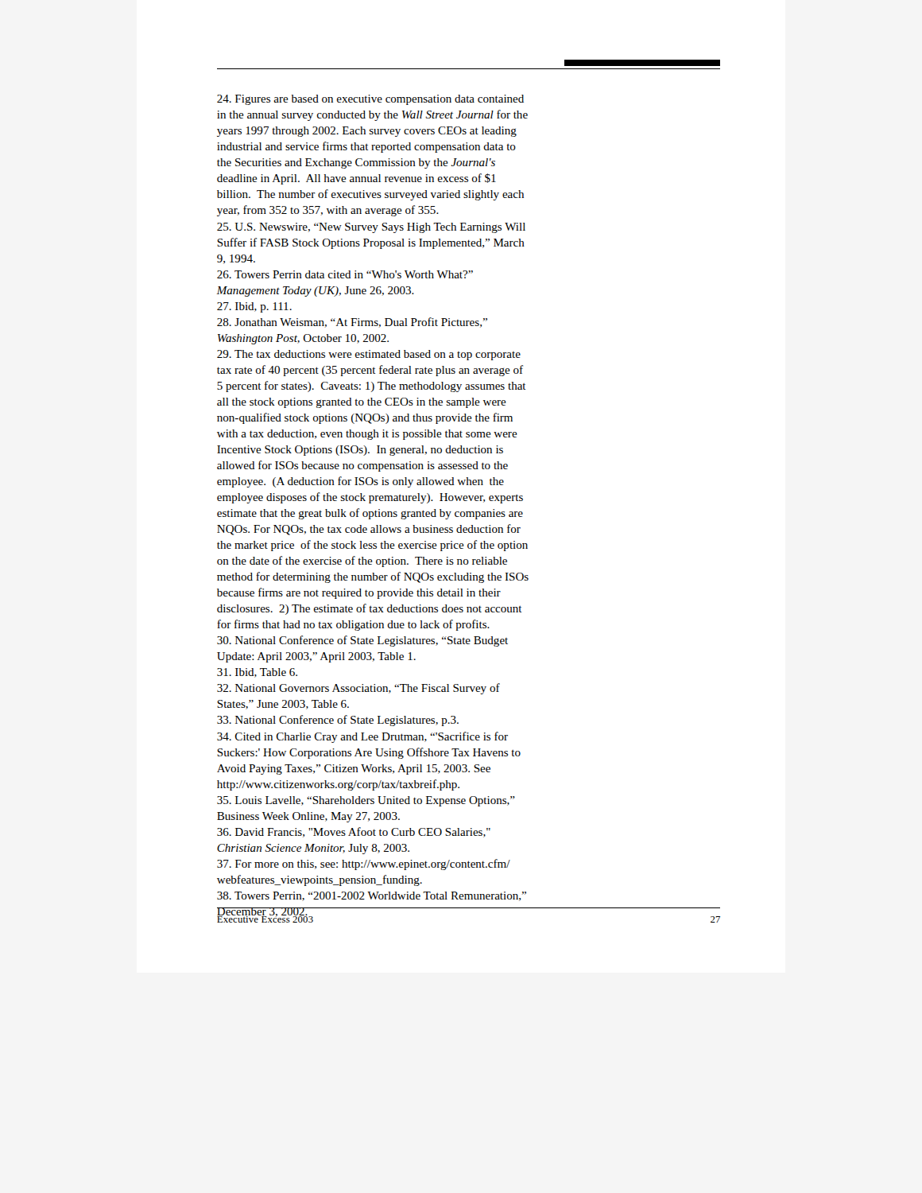24. Figures are based on executive compensation data contained in the annual survey conducted by the Wall Street Journal for the years 1997 through 2002. Each survey covers CEOs at leading industrial and service firms that reported compensation data to the Securities and Exchange Commission by the Journal's deadline in April. All have annual revenue in excess of $1 billion. The number of executives surveyed varied slightly each year, from 352 to 357, with an average of 355.
25. U.S. Newswire, “New Survey Says High Tech Earnings Will Suffer if FASB Stock Options Proposal is Implemented,” March 9, 1994.
26. Towers Perrin data cited in “Who's Worth What?” Management Today (UK), June 26, 2003.
27. Ibid, p. 111.
28. Jonathan Weisman, “At Firms, Dual Profit Pictures,” Washington Post, October 10, 2002.
29. The tax deductions were estimated based on a top corporate tax rate of 40 percent (35 percent federal rate plus an average of 5 percent for states). Caveats: 1) The methodology assumes that all the stock options granted to the CEOs in the sample were non-qualified stock options (NQOs) and thus provide the firm with a tax deduction, even though it is possible that some were Incentive Stock Options (ISOs). In general, no deduction is allowed for ISOs because no compensation is assessed to the employee. (A deduction for ISOs is only allowed when the employee disposes of the stock prematurely). However, experts estimate that the great bulk of options granted by companies are NQOs. For NQOs, the tax code allows a business deduction for the market price of the stock less the exercise price of the option on the date of the exercise of the option. There is no reliable method for determining the number of NQOs excluding the ISOs because firms are not required to provide this detail in their disclosures. 2) The estimate of tax deductions does not account for firms that had no tax obligation due to lack of profits.
30. National Conference of State Legislatures, “State Budget Update: April 2003,” April 2003, Table 1.
31. Ibid, Table 6.
32. National Governors Association, “The Fiscal Survey of States,” June 2003, Table 6.
33. National Conference of State Legislatures, p.3.
34. Cited in Charlie Cray and Lee Drutman, “'Sacrifice is for Suckers:' How Corporations Are Using Offshore Tax Havens to Avoid Paying Taxes,” Citizen Works, April 15, 2003. See http://www.citizenworks.org/corp/tax/taxbreif.php.
35. Louis Lavelle, “Shareholders United to Expense Options,” Business Week Online, May 27, 2003.
36. David Francis, "Moves Afoot to Curb CEO Salaries," Christian Science Monitor, July 8, 2003.
37. For more on this, see: http://www.epinet.org/content.cfm/ webfeatures_viewpoints_pension_funding.
38. Towers Perrin, “2001-2002 Worldwide Total Remuneration,” December 3, 2002.
Executive Excess 2003 27